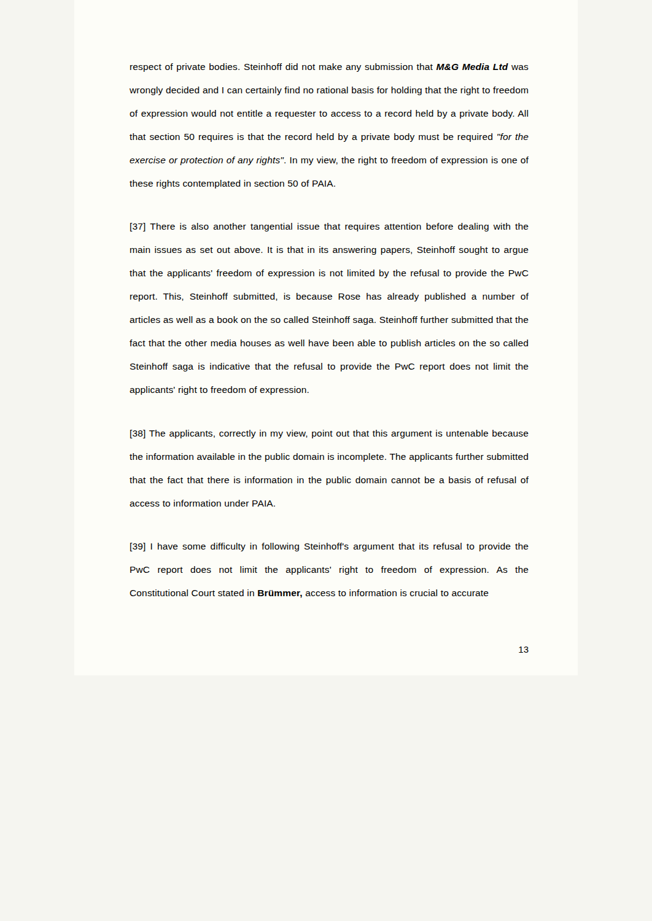respect of private bodies. Steinhoff did not make any submission that M&G Media Ltd was wrongly decided and I can certainly find no rational basis for holding that the right to freedom of expression would not entitle a requester to access to a record held by a private body. All that section 50 requires is that the record held by a private body must be required "for the exercise or protection of any rights". In my view, the right to freedom of expression is one of these rights contemplated in section 50 of PAIA.
[37] There is also another tangential issue that requires attention before dealing with the main issues as set out above. It is that in its answering papers, Steinhoff sought to argue that the applicants' freedom of expression is not limited by the refusal to provide the PwC report. This, Steinhoff submitted, is because Rose has already published a number of articles as well as a book on the so called Steinhoff saga. Steinhoff further submitted that the fact that the other media houses as well have been able to publish articles on the so called Steinhoff saga is indicative that the refusal to provide the PwC report does not limit the applicants' right to freedom of expression.
[38] The applicants, correctly in my view, point out that this argument is untenable because the information available in the public domain is incomplete. The applicants further submitted that the fact that there is information in the public domain cannot be a basis of refusal of access to information under PAIA.
[39] I have some difficulty in following Steinhoff's argument that its refusal to provide the PwC report does not limit the applicants' right to freedom of expression. As the Constitutional Court stated in Brümmer, access to information is crucial to accurate
13